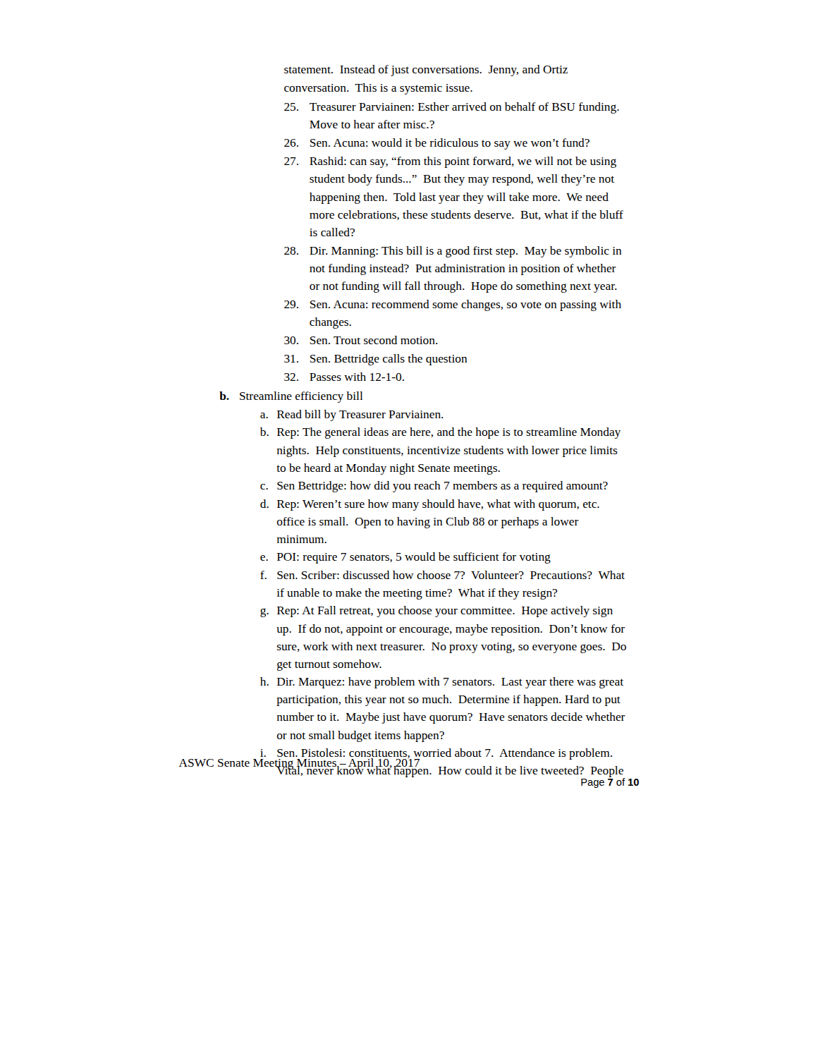statement. Instead of just conversations. Jenny, and Ortiz conversation. This is a systemic issue.
25. Treasurer Parviainen: Esther arrived on behalf of BSU funding. Move to hear after misc.?
26. Sen. Acuna: would it be ridiculous to say we won’t fund?
27. Rashid: can say, “from this point forward, we will not be using student body funds...” But they may respond, well they’re not happening then. Told last year they will take more. We need more celebrations, these students deserve. But, what if the bluff is called?
28. Dir. Manning: This bill is a good first step. May be symbolic in not funding instead? Put administration in position of whether or not funding will fall through. Hope do something next year.
29. Sen. Acuna: recommend some changes, so vote on passing with changes.
30. Sen. Trout second motion.
31. Sen. Bettridge calls the question
32. Passes with 12-1-0.
b. Streamline efficiency bill
a. Read bill by Treasurer Parviainen.
b. Rep: The general ideas are here, and the hope is to streamline Monday nights. Help constituents, incentivize students with lower price limits to be heard at Monday night Senate meetings.
c. Sen Bettridge: how did you reach 7 members as a required amount?
d. Rep: Weren’t sure how many should have, what with quorum, etc. office is small. Open to having in Club 88 or perhaps a lower minimum.
e. POI: require 7 senators, 5 would be sufficient for voting
f. Sen. Scriber: discussed how choose 7? Volunteer? Precautions? What if unable to make the meeting time? What if they resign?
g. Rep: At Fall retreat, you choose your committee. Hope actively sign up. If do not, appoint or encourage, maybe reposition. Don’t know for sure, work with next treasurer. No proxy voting, so everyone goes. Do get turnout somehow.
h. Dir. Marquez: have problem with 7 senators. Last year there was great participation, this year not so much. Determine if happen. Hard to put number to it. Maybe just have quorum? Have senators decide whether or not small budget items happen?
i. Sen. Pistolesi: constituents, worried about 7. Attendance is problem. Vital, never know what happen. How could it be live tweeted? People
ASWC Senate Meeting Minutes – April 10, 2017
Page 7 of 10